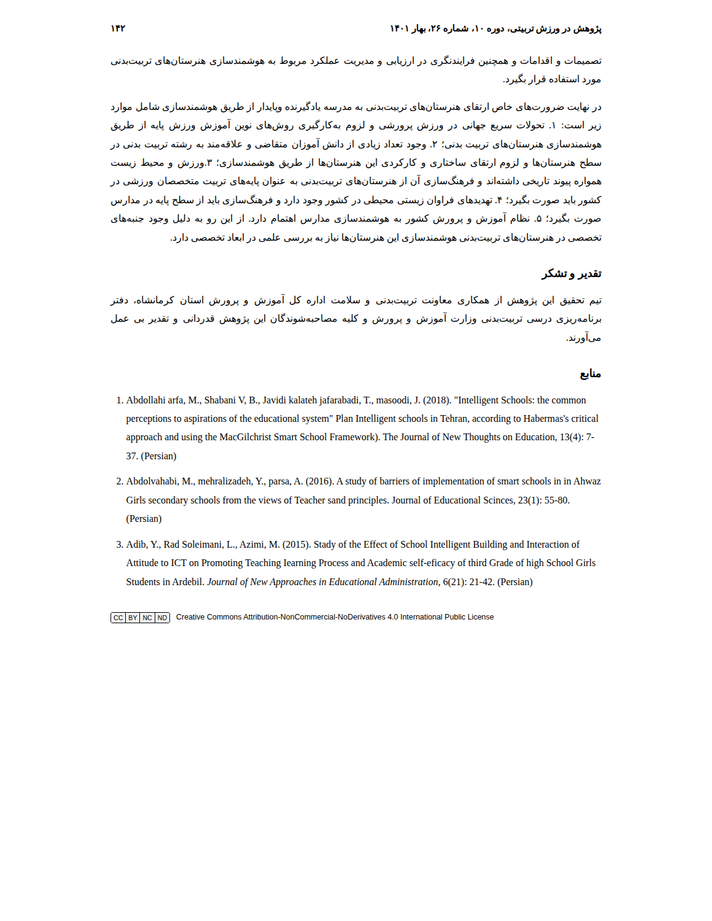پژوهش در ورزش تربیتی، دوره ۱۰، شماره ۲۶، بهار ۱۴۰۱ ۱۴۲
تصمیمات و اقدامات و همچنین فرایندنگری در ارزیابی و مدیریت عملکرد مربوط به هوشمندسازی هنرستان‌های تربیت‌بدنی مورد استفاده قرار بگیرد.
در نهایت ضرورت‌های خاص ارتقای هنرستان‌های تربیت‌بدنی به مدرسه یادگیرنده وپایدار از طریق هوشمندسازی شامل موارد زیر است: ۱. تحولات سریع جهانی در ورزش پرورشی و لزوم به‌کارگیری روش‌های نوین آموزش ورزش پایه از طریق هوشمندسازی هنرستان‌های تربیت بدنی؛ ۲. وجود تعداد زیادی از دانش آموزان متقاضی و علاقه‌مند به رشته تربیت بدنی در سطح هنرستان‌ها و لزوم ارتقای ساختاری و کارکردی این هنرستان‌ها از طریق هوشمندسازی؛ ۳.ورزش و محیط زیست همواره پیوند تاریخی داشته‌اند و فرهنگ‌سازی آن از هنرستان‌های تربیت‌بدنی به عنوان پایه‌های تربیت متخصصان ورزشی در کشور باید صورت بگیرد؛ ۴. تهدیدهای فراوان زیستی محیطی در کشور وجود دارد و فرهنگ‌سازی باید از سطح پایه در مدارس صورت بگیرد؛ ۵. نظام آموزش و پرورش کشور به هوشمندسازی مدارس اهتمام دارد. از این رو به دلیل وجود جنبه‌های تخصصی در هنرستان‌های تربیت‌بدنی هوشمندسازی این هنرستان‌ها نیاز به بررسی علمی در ابعاد تخصصی دارد.
تقدیر و تشکر
تیم تحقیق این پژوهش از همکاری معاونت تربیت‌بدنی و سلامت اداره کل آموزش و پرورش استان کرمانشاه، دفتر برنامه‌ریزی درسی تربیت‌بدنی وزارت آموزش و پرورش و کلیه مصاحبه‌شوندگان این پژوهش قدردانی و تقدیر بی عمل می‌آورند.
منابع
Abdollahi arfa, M., Shabani V, B., Javidi kalateh jafarabadi, T., masoodi, J. (2018). "Intelligent Schools: the common perceptions to aspirations of the educational system" Plan Intelligent schools in Tehran, according to Habermas's critical approach and using the MacGilchrist Smart School Framework). The Journal of New Thoughts on Education, 13(4): 7-37. (Persian)
Abdolvahabi, M., mehralizadeh, Y., parsa, A. (2016). A study of barriers of implementation of smart schools in in Ahwaz Girls secondary schools from the views of Teacher sand principles. Journal of Educational Scinces, 23(1): 55-80. (Persian)
Adib, Y., Rad Soleimani, L., Azimi, M. (2015). Stady of the Effect of School Intelligent Building and Interaction of Attitude to ICT on Promoting Teaching Iearning Process and Academic self-eficacy of third Grade of high School Girls Students in Ardebil. Journal of New Approaches in Educational Administration, 6(21): 21-42. (Persian)
CC BY NC ND Creative Commons Attribution-NonCommercial-NoDerivatives 4.0 International Public License